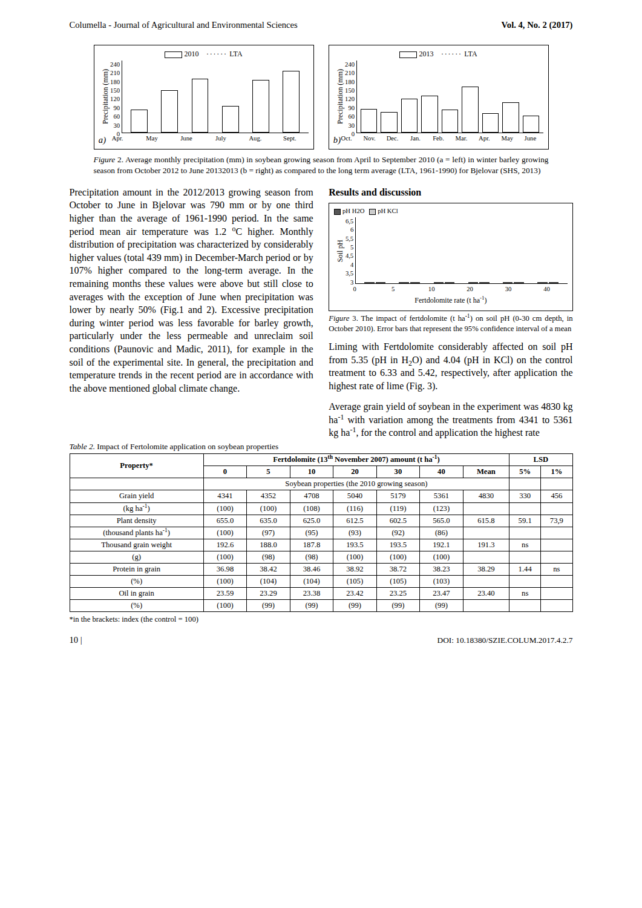Columella - Journal of Agricultural and Environmental Sciences Vol. 4, No. 2 (2017)
2010 ······LTA
Precipitation (mm)
2402101801501209060300
Apr. May June July Aug. Sept.
a)
2013 ······LTA
Precipitation (mm)
2402101801501209060300
Oct. Nov. Dec. Jan. Feb. Mar. Apr. May June
b)
Figure 2. Average monthly precipitation (mm) in soybean growing season from April to September 2010 (a = left) in winter barley growing season from October 2012 to June 20132013 (b = right) as compared to the long term average (LTA, 1961-1990) for Bjelovar (SHS, 2013)
Precipitation amount in the 2012/2013 growing season from October to June in Bjelovar was 790 mm or by one third higher than the average of 1961-1990 period. In the same period mean air temperature was 1.2 oC higher. Monthly distribution of precipitation was characterized by considerably higher values (total 439 mm) in December-March period or by 107% higher compared to the long-term average. In the remaining months these values were above but still close to averages with the exception of June when precipitation was lower by nearly 50% (Fig.1 and 2). Excessive precipitation during winter period was less favorable for barley growth, particularly under the less permeable and unreclaim soil conditions (Paunovic and Madic, 2011), for example in the soil of the experimental site. In general, the precipitation and temperature trends in the recent period are in accordance with the above mentioned global climate change.
Results and discussion
pH H2O pH KCl
Soil pH
6,565,554,543,53
0510203040
Fertdolomite rate (t ha-1)
Figure 3. The impact of fertdolomite (t ha-1) on soil pH (0-30 cm depth, in October 2010). Error bars that represent the 95% confidence interval of a mean
Liming with Fertdolomite considerably affected on soil pH from 5.35 (pH in H2O) and 4.04 (pH in KCl) on the control treatment to 6.33 and 5.42, respectively, after application the highest rate of lime (Fig. 3).
Average grain yield of soybean in the experiment was 4830 kg ha-1 with variation among the treatments from 4341 to 5361 kg ha-1, for the control and application the highest rate
Table 2. Impact of Fertolomite application on soybean properties
| Property* | Fertdolomite (13 th November 2007) amount (t ha -1 ) | LSD |
| --- | --- | --- |
| 0 | 5 | 10 | 20 | 30 | 40 | Mean | 5% | 1% |
| | Soybean properties (the 2010 growing season) | | |
| Grain yield | 4341 | 4352 | 4708 | 5040 | 5179 | 5361 | 4830 | 330 | 456 |
| (kg ha -1 ) | (100) | (100) | (108) | (116) | (119) | (123) | | | |
| Plant density | 655.0 | 635.0 | 625.0 | 612.5 | 602.5 | 565.0 | 615.8 | 59.1 | 73,9 |
| (thousand plants ha -1 ) | (100) | (97) | (95) | (93) | (92) | (86) | | | |
| Thousand grain weight | 192.6 | 188.0 | 187.8 | 193.5 | 193.5 | 192.1 | 191.3 | ns | |
| (g) | (100) | (98) | (98) | (100) | (100) | (100) | | | |
| Protein in grain | 36.98 | 38.42 | 38.46 | 38.92 | 38.72 | 38.23 | 38.29 | 1.44 | ns |
| (%) | (100) | (104) | (104) | (105) | (105) | (103) | | | |
| Oil in grain | 23.59 | 23.29 | 23.38 | 23.42 | 23.25 | 23.47 | 23.40 | ns | |
| (%) | (100) | (99) | (99) | (99) | (99) | (99) | | | |
*in the brackets: index (the control = 100)
10 | DOI: 10.18380/SZIE.COLUM.2017.4.2.7